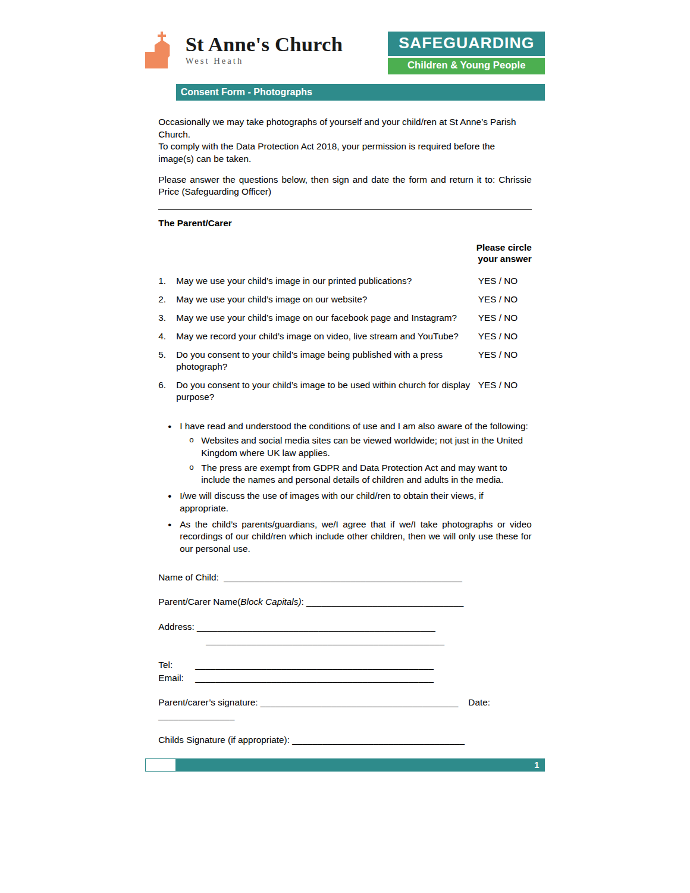St Anne's Church
West Heath
SAFEGUARDING
Children & Young People
Consent Form - Photographs
Occasionally we may take photographs of yourself and your child/ren at St Anne’s Parish Church.
To comply with the Data Protection Act 2018, your permission is required before the image(s) can be taken.
Please answer the questions below, then sign and date the form and return it to: Chrissie Price (Safeguarding Officer)
The Parent/Carer
Please circle
your answer
| 1. | May we use your child’s image in our printed publications? | YES / NO |
| 2. | May we use your child’s image on our website? | YES / NO |
| 3. | May we use your child’s image on our facebook page and Instagram? | YES / NO |
| 4. | May we record your child’s image on video, live stream and YouTube? | YES / NO |
| 5. | Do you consent to your child’s image being published with a press photograph? | YES / NO |
| 6. | Do you consent to your child’s image to be used within church for display purpose? | YES / NO |
I have read and understood the conditions of use and I am also aware of the following:
Websites and social media sites can be viewed worldwide; not just in the United Kingdom where UK law applies.
The press are exempt from GDPR and Data Protection Act and may want to include the names and personal details of children and adults in the media.
I/we will discuss the use of images with our child/ren to obtain their views, if appropriate.
As the child’s parents/guardians, we/I agree that if we/I take photographs or video recordings of our child/ren which include other children, then we will only use these for our personal use.
Name of Child: _______________________________________________
Parent/Carer Name(Block Capitals): _______________________________
Address: _______________________________________________
_______________________________________________
Tel:_______________________________________________
Email:_______________________________________________
Parent/carer’s signature: _______________________________________ Date: _______________
Childs Signature (if appropriate): __________________________________
1